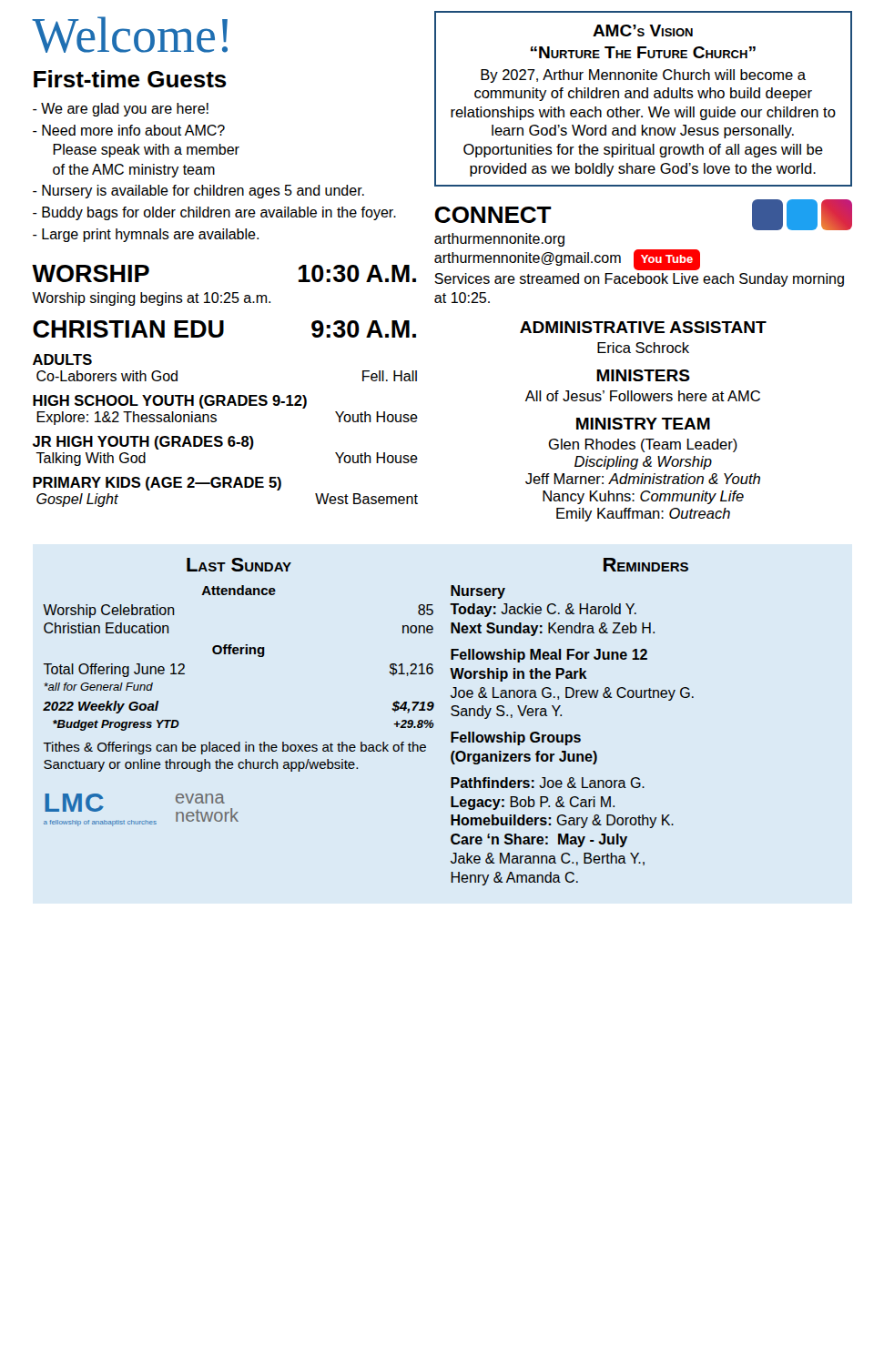Welcome!
First-time Guests
We are glad you are here!
Need more info about AMC? Please speak with a member of the AMC ministry team
Nursery is available for children ages 5 and under.
Buddy bags for older children are available in the foyer.
Large print hymnals are available.
WORSHIP 10:30 A.M.
Worship singing begins at 10:25 a.m.
CHRISTIAN EDU 9:30 A.M.
ADULTS
Co-Laborers with God Fell. Hall
HIGH SCHOOL YOUTH (GRADES 9-12)
Explore: 1&2 Thessalonians Youth House
JR HIGH YOUTH (GRADES 6-8)
Talking With God Youth House
PRIMARY KIDS (AGE 2—GRADE 5)
Gospel Light West Basement
AMC’s Vision “Nurture The Future Church” By 2027, Arthur Mennonite Church will become a community of children and adults who build deeper relationships with each other. We will guide our children to learn God’s Word and know Jesus personally. Opportunities for the spiritual growth of all ages will be provided as we boldly share God’s love to the world.
CONNECT
arthurmennonite.org
arthurmennonite@gmail.com You Tube
Services are streamed on Facebook Live each Sunday morning at 10:25.
ADMINISTRATIVE ASSISTANT
Erica Schrock
MINISTERS
All of Jesus’ Followers here at AMC
MINISTRY TEAM
Glen Rhodes (Team Leader)
Discipling & Worship
Jeff Marner: Administration & Youth
Nancy Kuhns: Community Life
Emily Kauffman: Outreach
Last Sunday
Attendance
| Worship Celebration | 85 |
| Christian Education | none |
Offering
| Total Offering June 12 | $1,216 |
| *all for General Fund |
2022 Weekly Goal$4,719
*Budget Progress YTD+29.8%
Tithes & Offerings can be placed in the boxes at the back of the Sanctuary or online through the church app/website.
LMCa fellowship of anabaptist churches
evana network
Reminders
Nursery
Today: Jackie C. & Harold Y.
Next Sunday: Kendra & Zeb H.
Fellowship Meal For June 12
Worship in the Park
Joe & Lanora G., Drew & Courtney G.
Sandy S., Vera Y.
Fellowship Groups
(Organizers for June)
Pathfinders: Joe & Lanora G.
Legacy: Bob P. & Cari M.
Homebuilders: Gary & Dorothy K.
Care ‘n Share: May - July
Jake & Maranna C., Bertha Y.,
Henry & Amanda C.